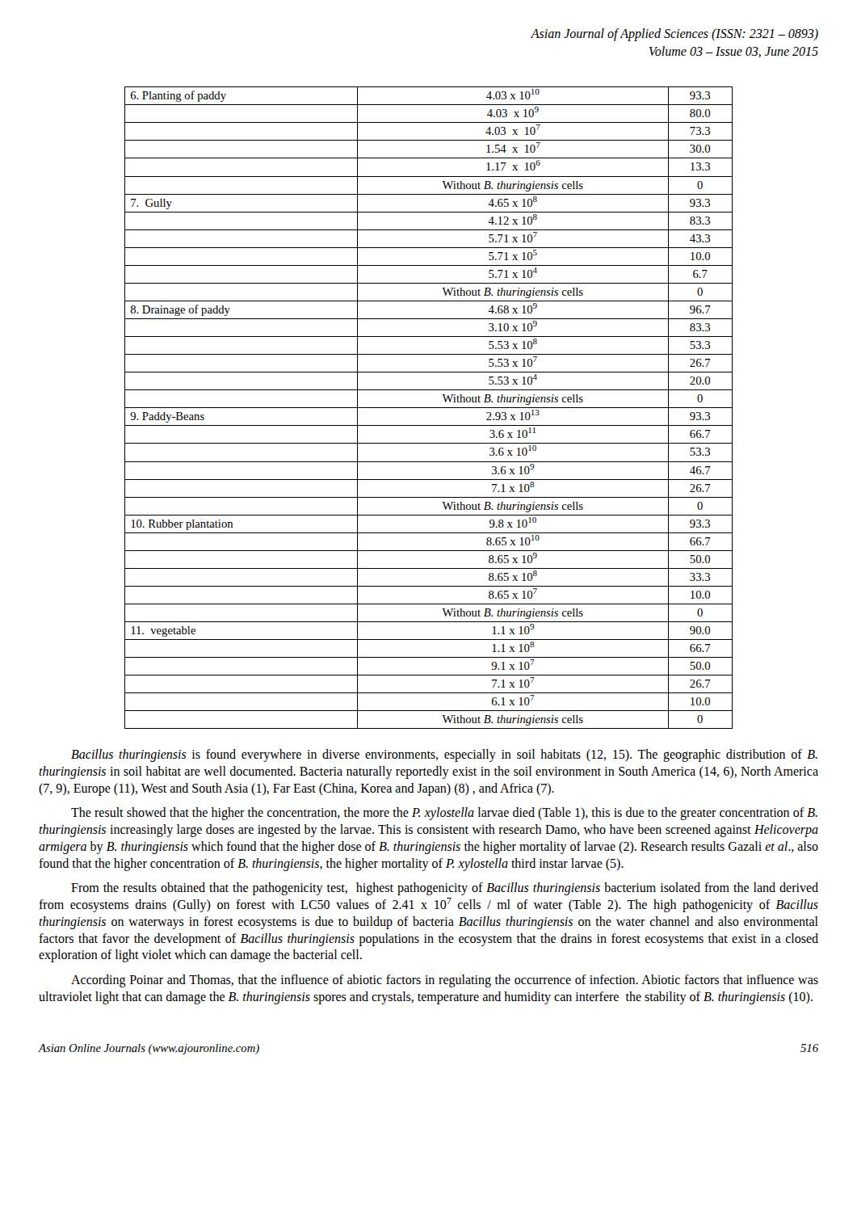Asian Journal of Applied Sciences (ISSN: 2321 – 0893)
Volume 03 – Issue 03, June 2015
| 6. Planting of paddy | 4.03 x 10 10 | 93.3 |
| | 4.03 x 10 9 | 80.0 |
| | 4.03 x 10 7 | 73.3 |
| | 1.54 x 10 7 | 30.0 |
| | 1.17 x 10 6 | 13.3 |
| | Without B. thuringiensis cells | 0 |
| 7. Gully | 4.65 x 10 8 | 93.3 |
| | 4.12 x 10 8 | 83.3 |
| | 5.71 x 10 7 | 43.3 |
| | 5.71 x 10 5 | 10.0 |
| | 5.71 x 10 4 | 6.7 |
| | Without B. thuringiensis cells | 0 |
| 8. Drainage of paddy | 4.68 x 10 9 | 96.7 |
| | 3.10 x 10 9 | 83.3 |
| | 5.53 x 10 8 | 53.3 |
| | 5.53 x 10 7 | 26.7 |
| | 5.53 x 10 4 | 20.0 |
| | Without B. thuringiensis cells | 0 |
| 9. Paddy-Beans | 2.93 x 10 13 | 93.3 |
| | 3.6 x 10 11 | 66.7 |
| | 3.6 x 10 10 | 53.3 |
| | 3.6 x 10 9 | 46.7 |
| | 7.1 x 10 8 | 26.7 |
| | Without B. thuringiensis cells | 0 |
| 10. Rubber plantation | 9.8 x 10 10 | 93.3 |
| | 8.65 x 10 10 | 66.7 |
| | 8.65 x 10 9 | 50.0 |
| | 8.65 x 10 8 | 33.3 |
| | 8.65 x 10 7 | 10.0 |
| | Without B. thuringiensis cells | 0 |
| 11. vegetable | 1.1 x 10 9 | 90.0 |
| | 1.1 x 10 8 | 66.7 |
| | 9.1 x 10 7 | 50.0 |
| | 7.1 x 10 7 | 26.7 |
| | 6.1 x 10 7 | 10.0 |
| | Without B. thuringiensis cells | 0 |
Bacillus thuringiensis is found everywhere in diverse environments, especially in soil habitats (12, 15). The geographic distribution of B. thuringiensis in soil habitat are well documented. Bacteria naturally reportedly exist in the soil environment in South America (14, 6), North America (7, 9), Europe (11), West and South Asia (1), Far East (China, Korea and Japan) (8) , and Africa (7).
The result showed that the higher the concentration, the more the P. xylostella larvae died (Table 1), this is due to the greater concentration of B. thuringiensis increasingly large doses are ingested by the larvae. This is consistent with research Damo, who have been screened against Helicoverpa armigera by B. thuringiensis which found that the higher dose of B. thuringiensis the higher mortality of larvae (2). Research results Gazali et al., also found that the higher concentration of B. thuringiensis, the higher mortality of P. xylostella third instar larvae (5).
From the results obtained that the pathogenicity test, highest pathogenicity of Bacillus thuringiensis bacterium isolated from the land derived from ecosystems drains (Gully) on forest with LC50 values of 2.41 x 107 cells / ml of water (Table 2). The high pathogenicity of Bacillus thuringiensis on waterways in forest ecosystems is due to buildup of bacteria Bacillus thuringiensis on the water channel and also environmental factors that favor the development of Bacillus thuringiensis populations in the ecosystem that the drains in forest ecosystems that exist in a closed exploration of light violet which can damage the bacterial cell.
According Poinar and Thomas, that the influence of abiotic factors in regulating the occurrence of infection. Abiotic factors that influence was ultraviolet light that can damage the B. thuringiensis spores and crystals, temperature and humidity can interfere the stability of B. thuringiensis (10).
Asian Online Journals (www.ajouronline.com) 516